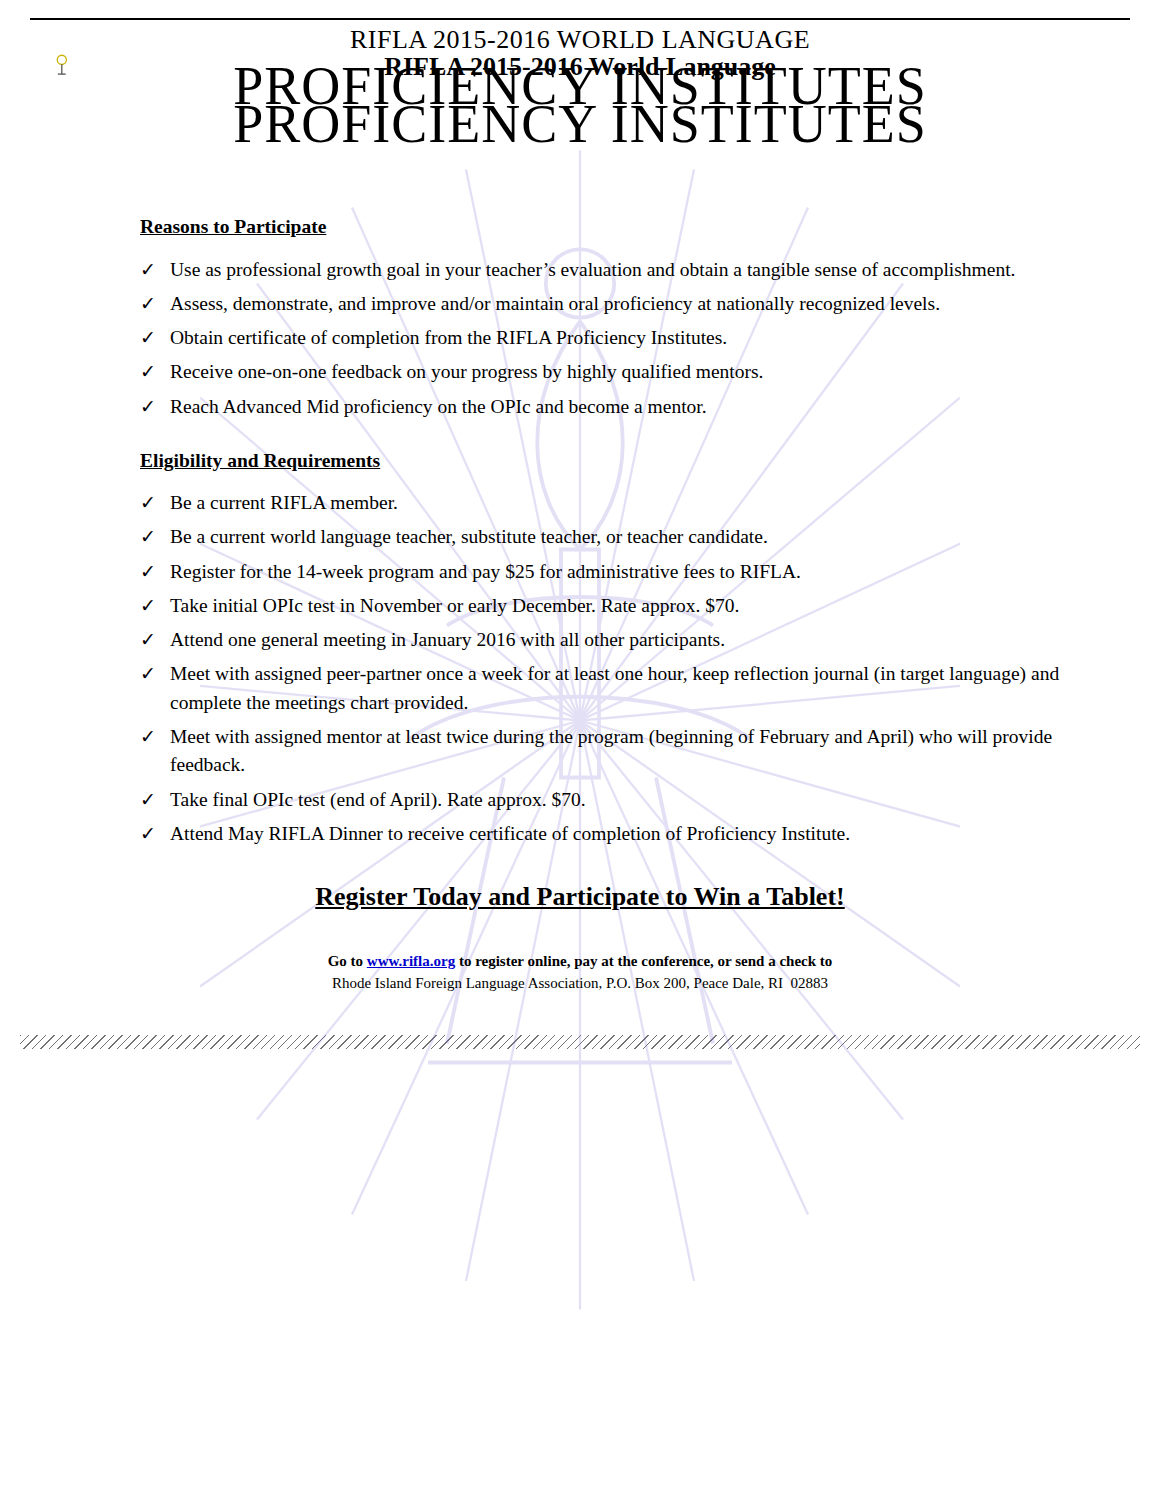RIFLA 2015-2016 WORLD LANGUAGE
RIFLA 2015-2016 World Language
PROFICIENCY INSTITUTES
PROFICIENCY INSTITUTES
Reasons to Participate
Use as professional growth goal in your teacher’s evaluation and obtain a tangible sense of accomplishment.
Assess, demonstrate, and improve and/or maintain oral proficiency at nationally recognized levels.
Obtain certificate of completion from the RIFLA Proficiency Institutes.
Receive one-on-one feedback on your progress by highly qualified mentors.
Reach Advanced Mid proficiency on the OPIc and become a mentor.
Eligibility and Requirements
Be a current RIFLA member.
Be a current world language teacher, substitute teacher, or teacher candidate.
Register for the 14-week program and pay $25 for administrative fees to RIFLA.
Take initial OPIc test in November or early December. Rate approx. $70.
Attend one general meeting in January 2016 with all other participants.
Meet with assigned peer-partner once a week for at least one hour, keep reflection journal (in target language) and complete the meetings chart provided.
Meet with assigned mentor at least twice during the program (beginning of February and April) who will provide feedback.
Take final OPIc test (end of April). Rate approx. $70.
Attend May RIFLA Dinner to receive certificate of completion of Proficiency Institute.
Register Today and Participate to Win a Tablet!
Go to www.rifla.org to register online, pay at the conference, or send a check to
Rhode Island Foreign Language Association, P.O. Box 200, Peace Dale, RI 02883